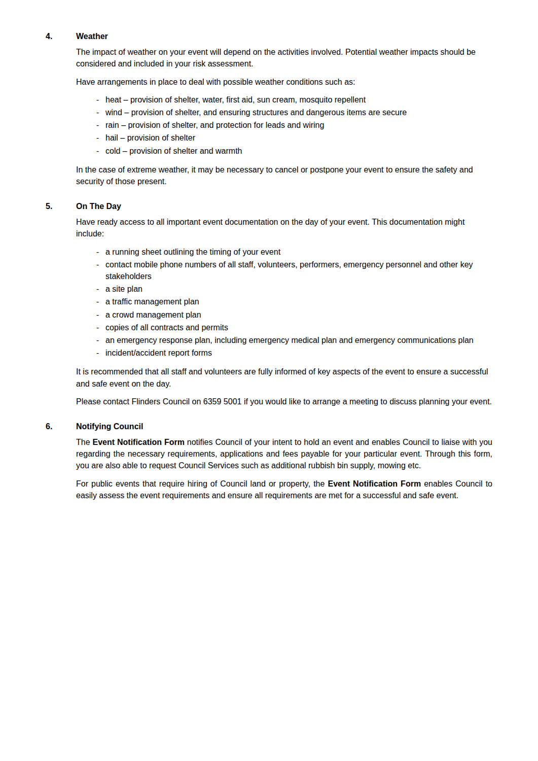4. Weather
The impact of weather on your event will depend on the activities involved. Potential weather impacts should be considered and included in your risk assessment.
Have arrangements in place to deal with possible weather conditions such as:
heat – provision of shelter, water, first aid, sun cream, mosquito repellent
wind – provision of shelter, and ensuring structures and dangerous items are secure
rain – provision of shelter, and protection for leads and wiring
hail – provision of shelter
cold – provision of shelter and warmth
In the case of extreme weather, it may be necessary to cancel or postpone your event to ensure the safety and security of those present.
5. On The Day
Have ready access to all important event documentation on the day of your event. This documentation might include:
a running sheet outlining the timing of your event
contact mobile phone numbers of all staff, volunteers, performers, emergency personnel and other key stakeholders
a site plan
a traffic management plan
a crowd management plan
copies of all contracts and permits
an emergency response plan, including emergency medical plan and emergency communications plan
incident/accident report forms
It is recommended that all staff and volunteers are fully informed of key aspects of the event to ensure a successful and safe event on the day.
Please contact Flinders Council on 6359 5001 if you would like to arrange a meeting to discuss planning your event.
6. Notifying Council
The Event Notification Form notifies Council of your intent to hold an event and enables Council to liaise with you regarding the necessary requirements, applications and fees payable for your particular event. Through this form, you are also able to request Council Services such as additional rubbish bin supply, mowing etc.
For public events that require hiring of Council land or property, the Event Notification Form enables Council to easily assess the event requirements and ensure all requirements are met for a successful and safe event.